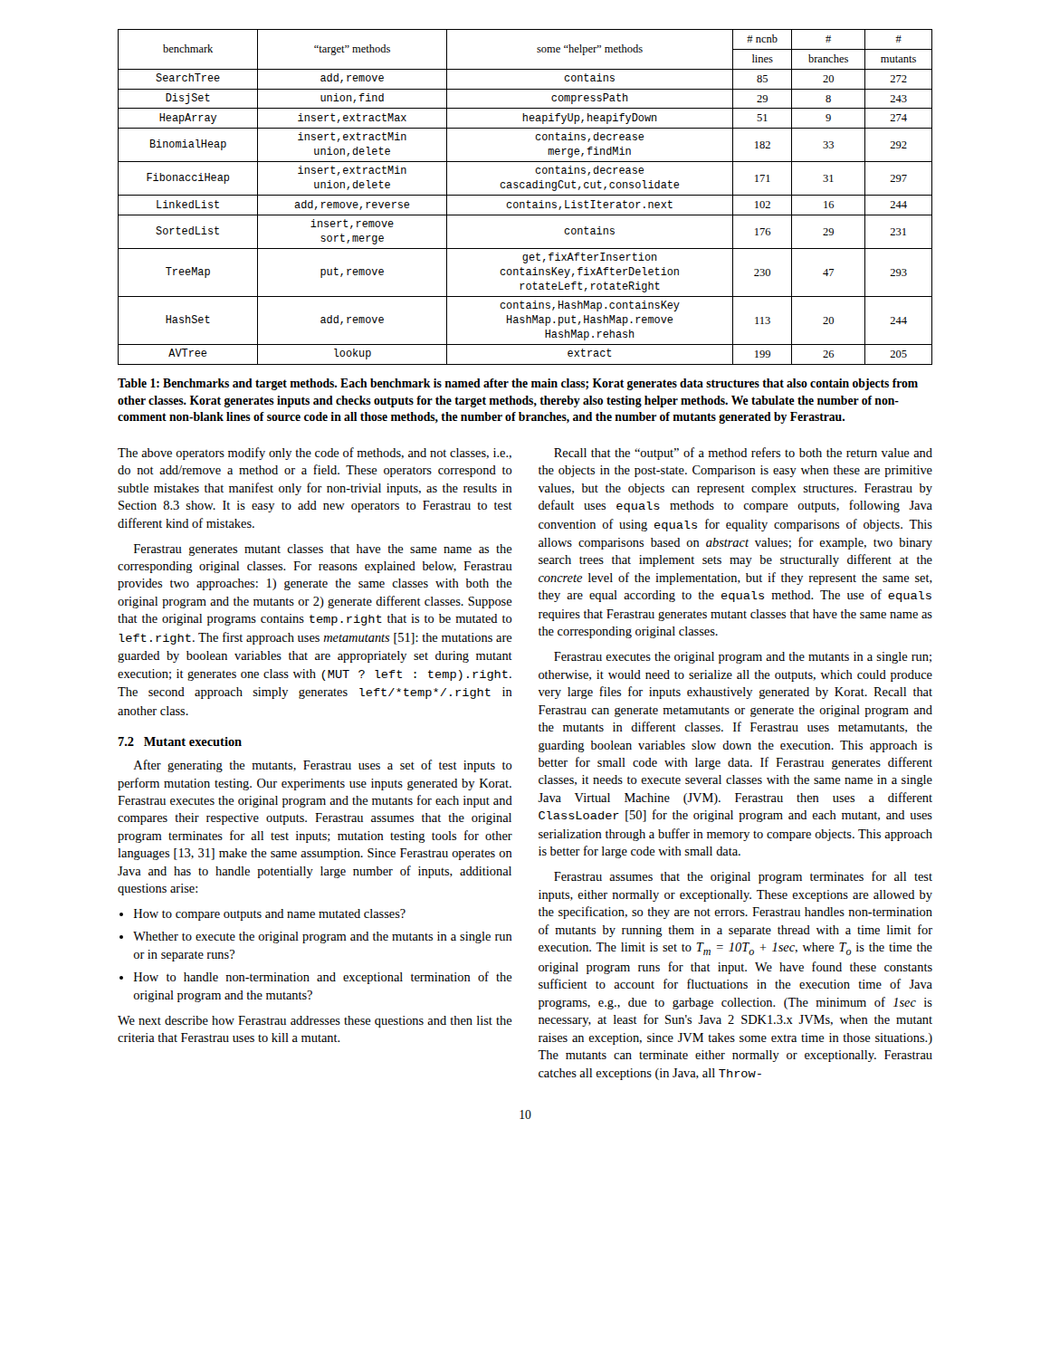| benchmark | “target” methods | some “helper” methods | # ncnb | # | # |
| --- | --- | --- | --- | --- | --- |
| lines | branches | mutants |
| SearchTree | add,remove | contains | 85 | 20 | 272 |
| DisjSet | union,find | compressPath | 29 | 8 | 243 |
| HeapArray | insert,extractMax | heapifyUp,heapifyDown | 51 | 9 | 274 |
| BinomialHeap | insert,extractMin union,delete | contains,decrease merge,findMin | 182 | 33 | 292 |
| FibonacciHeap | insert,extractMin union,delete | contains,decrease cascadingCut,cut,consolidate | 171 | 31 | 297 |
| LinkedList | add,remove,reverse | contains,ListIterator.next | 102 | 16 | 244 |
| SortedList | insert,remove sort,merge | contains | 176 | 29 | 231 |
| TreeMap | put,remove | get,fixAfterInsertion containsKey,fixAfterDeletion rotateLeft,rotateRight | 230 | 47 | 293 |
| HashSet | add,remove | contains,HashMap.containsKey HashMap.put,HashMap.remove HashMap.rehash | 113 | 20 | 244 |
| AVTree | lookup | extract | 199 | 26 | 205 |
Table 1: Benchmarks and target methods. Each benchmark is named after the main class; Korat generates data structures that also contain objects from other classes. Korat generates inputs and checks outputs for the target methods, thereby also testing helper methods. We tabulate the number of non-comment non-blank lines of source code in all those methods, the number of branches, and the number of mutants generated by Ferastrau.
The above operators modify only the code of methods, and not classes, i.e., do not add/remove a method or a field. These operators correspond to subtle mistakes that manifest only for non-trivial inputs, as the results in Section 8.3 show. It is easy to add new operators to Ferastrau to test different kind of mistakes.
Ferastrau generates mutant classes that have the same name as the corresponding original classes. For reasons explained below, Ferastrau provides two approaches: 1) generate the same classes with both the original program and the mutants or 2) generate different classes. Suppose that the original programs contains temp.right that is to be mutated to left.right. The first approach uses metamutants [51]: the mutations are guarded by boolean variables that are appropriately set during mutant execution; it generates one class with (MUT ? left : temp).right. The second approach simply generates left/*temp*/.right in another class.
7.2 Mutant execution
After generating the mutants, Ferastrau uses a set of test inputs to perform mutation testing. Our experiments use inputs generated by Korat. Ferastrau executes the original program and the mutants for each input and compares their respective outputs. Ferastrau assumes that the original program terminates for all test inputs; mutation testing tools for other languages [13, 31] make the same assumption. Since Ferastrau operates on Java and has to handle potentially large number of inputs, additional questions arise:
How to compare outputs and name mutated classes?
Whether to execute the original program and the mutants in a single run or in separate runs?
How to handle non-termination and exceptional termination of the original program and the mutants?
We next describe how Ferastrau addresses these questions and then list the criteria that Ferastrau uses to kill a mutant.
Recall that the “output” of a method refers to both the return value and the objects in the post-state. Comparison is easy when these are primitive values, but the objects can represent complex structures. Ferastrau by default uses equals methods to compare outputs, following Java convention of using equals for equality comparisons of objects. This allows comparisons based on abstract values; for example, two binary search trees that implement sets may be structurally different at the concrete level of the implementation, but if they represent the same set, they are equal according to the equals method. The use of equals requires that Ferastrau generates mutant classes that have the same name as the corresponding original classes.
Ferastrau executes the original program and the mutants in a single run; otherwise, it would need to serialize all the outputs, which could produce very large files for inputs exhaustively generated by Korat. Recall that Ferastrau can generate metamutants or generate the original program and the mutants in different classes. If Ferastrau uses metamutants, the guarding boolean variables slow down the execution. This approach is better for small code with large data. If Ferastrau generates different classes, it needs to execute several classes with the same name in a single Java Virtual Machine (JVM). Ferastrau then uses a different ClassLoader [50] for the original program and each mutant, and uses serialization through a buffer in memory to compare objects. This approach is better for large code with small data.
Ferastrau assumes that the original program terminates for all test inputs, either normally or exceptionally. These exceptions are allowed by the specification, so they are not errors. Ferastrau handles non-termination of mutants by running them in a separate thread with a time limit for execution. The limit is set to Tm = 10To + 1sec, where To is the time the original program runs for that input. We have found these constants sufficient to account for fluctuations in the execution time of Java programs, e.g., due to garbage collection. (The minimum of 1sec is necessary, at least for Sun's Java 2 SDK1.3.x JVMs, when the mutant raises an exception, since JVM takes some extra time in those situations.) The mutants can terminate either normally or exceptionally. Ferastrau catches all exceptions (in Java, all Throw-
10